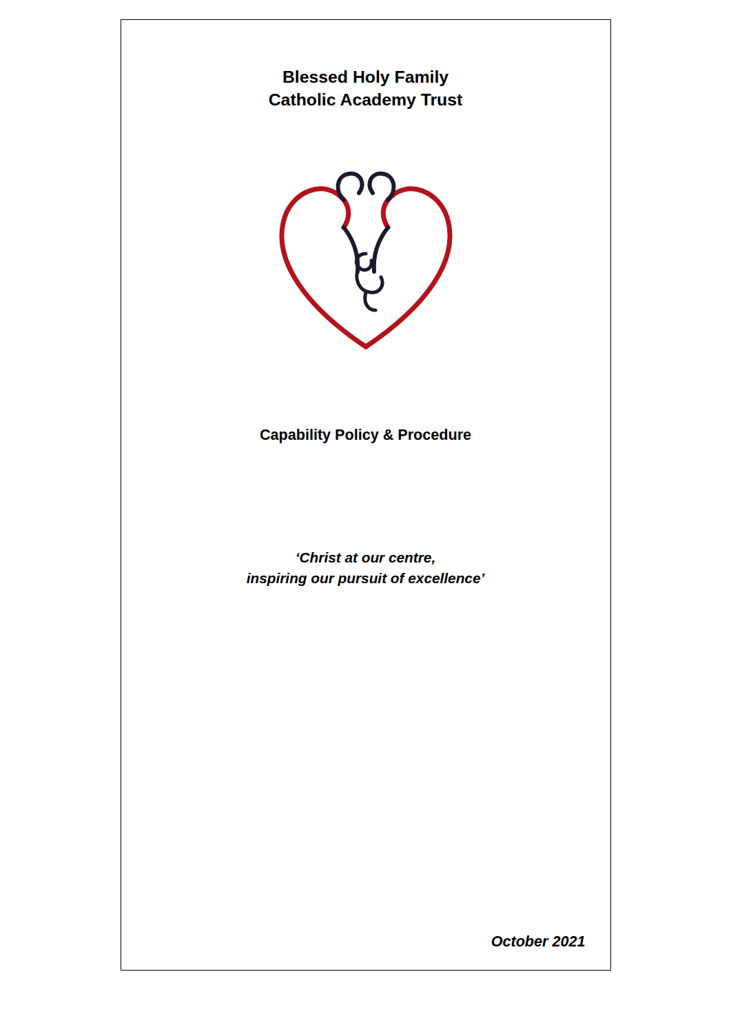Blessed Holy Family
Catholic Academy Trust
Stylised line drawing of a family — two adults and a child — forming a heart shape
Capability Policy & Procedure
‘Christ at our centre,
inspiring our pursuit of excellence’
October 2021